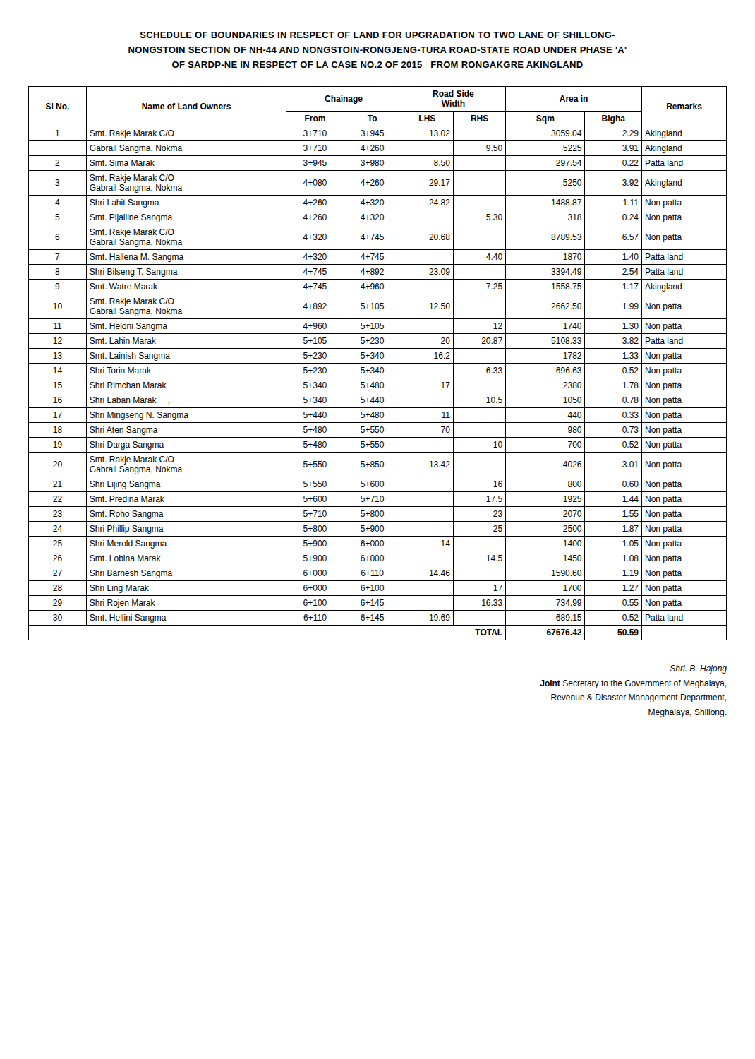SCHEDULE OF BOUNDARIES IN RESPECT OF LAND FOR UPGRADATION TO TWO LANE OF SHILLONG-
NONGSTOIN SECTION OF NH-44 AND NONGSTOIN-RONGJENG-TURA ROAD-STATE ROAD UNDER PHASE 'A'
OF SARDP-NE IN RESPECT OF LA CASE NO.2 OF 2015 FROM RONGAKGRE AKINGLAND
| Sl No. | Name of Land Owners | Chainage | Road Side Width | Area in | Remarks |
| --- | --- | --- | --- | --- | --- |
| From | To | LHS | RHS | Sqm | Bigha |
| 1 | Smt. Rakje Marak C/O | 3+710 | 3+945 | 13.02 | | 3059.04 | 2.29 | Akingland |
| | Gabrail Sangma, Nokma | 3+710 | 4+260 | | 9.50 | 5225 | 3.91 | Akingland |
| 2 | Smt. Sima Marak | 3+945 | 3+980 | 8.50 | | 297.54 | 0.22 | Patta land |
| 3 | Smt. Rakje Marak C/O Gabrail Sangma, Nokma | 4+080 | 4+260 | 29.17 | | 5250 | 3.92 | Akingland |
| 4 | Shri Lahit Sangma | 4+260 | 4+320 | 24.82 | | 1488.87 | 1.11 | Non patta |
| 5 | Smt. Pijalline Sangma | 4+260 | 4+320 | | 5.30 | 318 | 0.24 | Non patta |
| 6 | Smt. Rakje Marak C/O Gabrail Sangma, Nokma | 4+320 | 4+745 | 20.68 | | 8789.53 | 6.57 | Non patta |
| 7 | Smt. Hallena M. Sangma | 4+320 | 4+745 | | 4.40 | 1870 | 1.40 | Patta land |
| 8 | Shri Bilseng T. Sangma | 4+745 | 4+892 | 23.09 | | 3394.49 | 2.54 | Patta land |
| 9 | Smt. Watre Marak | 4+745 | 4+960 | | 7.25 | 1558.75 | 1.17 | Akingland |
| 10 | Smt. Rakje Marak C/O Gabrail Sangma, Nokma | 4+892 | 5+105 | 12.50 | | 2662.50 | 1.99 | Non patta |
| 11 | Smt. Heloni Sangma | 4+960 | 5+105 | | 12 | 1740 | 1.30 | Non patta |
| 12 | Smt. Lahin Marak | 5+105 | 5+230 | 20 | 20.87 | 5108.33 | 3.82 | Patta land |
| 13 | Smt. Lainish Sangma | 5+230 | 5+340 | 16.2 | | 1782 | 1.33 | Non patta |
| 14 | Shri Torin Marak | 5+230 | 5+340 | | 6.33 | 696.63 | 0.52 | Non patta |
| 15 | Shri Rimchan Marak | 5+340 | 5+480 | 17 | | 2380 | 1.78 | Non patta |
| 16 | Shri Laban Marak , | 5+340 | 5+440 | | 10.5 | 1050 | 0.78 | Non patta |
| 17 | Shri Mingseng N. Sangma | 5+440 | 5+480 | 11 | | 440 | 0.33 | Non patta |
| 18 | Shri Aten Sangma | 5+480 | 5+550 | 70 | | 980 | 0.73 | Non patta |
| 19 | Shri Darga Sangma | 5+480 | 5+550 | | 10 | 700 | 0.52 | Non patta |
| 20 | Smt. Rakje Marak C/O Gabrail Sangma, Nokma | 5+550 | 5+850 | 13.42 | | 4026 | 3.01 | Non patta |
| 21 | Shri Lijing Sangma | 5+550 | 5+600 | | 16 | 800 | 0.60 | Non patta |
| 22 | Smt. Predina Marak | 5+600 | 5+710 | | 17.5 | 1925 | 1.44 | Non patta |
| 23 | Smt. Roho Sangma | 5+710 | 5+800 | | 23 | 2070 | 1.55 | Non patta |
| 24 | Shri Phillip Sangma | 5+800 | 5+900 | | 25 | 2500 | 1.87 | Non patta |
| 25 | Shri Merold Sangma | 5+900 | 6+000 | 14 | | 1400 | 1.05 | Non patta |
| 26 | Smt. Lobina Marak | 5+900 | 6+000 | | 14.5 | 1450 | 1.08 | Non patta |
| 27 | Shri Barnesh Sangma | 6+000 | 6+110 | 14.46 | | 1590.60 | 1.19 | Non patta |
| 28 | Shri Ling Marak | 6+000 | 6+100 | | 17 | 1700 | 1.27 | Non patta |
| 29 | Shri Rojen Marak | 6+100 | 6+145 | | 16.33 | 734.99 | 0.55 | Non patta |
| 30 | Smt. Hellini Sangma | 6+110 | 6+145 | 19.69 | | 689.15 | 0.52 | Patta land |
| TOTAL | 67676.42 | 50.59 | |
Shri. B. Hajong
Joint Secretary to the Government of Meghalaya,
Revenue & Disaster Management Department,
Meghalaya, Shillong.